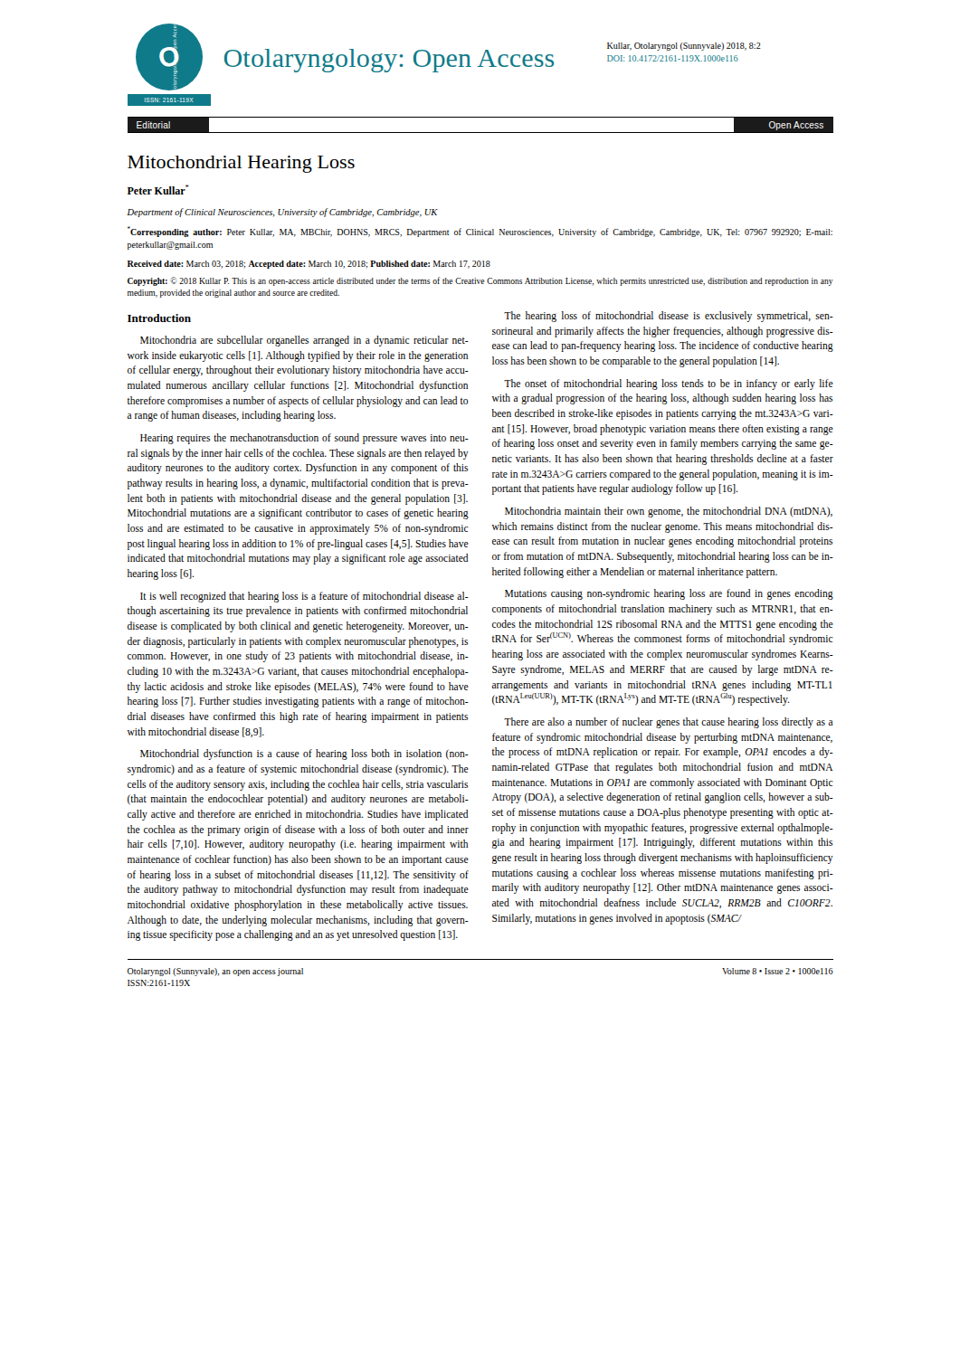Otolaryngology: Open Access
O
ISSN: 2161-119X
Otolaryngology: Open Access
Kullar, Otolaryngol (Sunnyvale) 2018, 8:2
DOI: 10.4172/2161-119X.1000e116
Editorial
Open Access
Mitochondrial Hearing Loss
Peter Kullar*
Department of Clinical Neurosciences, University of Cambridge, Cambridge, UK
*Corresponding author: Peter Kullar, MA, MBChir, DOHNS, MRCS, Department of Clinical Neurosciences, University of Cambridge, Cambridge, UK, Tel: 07967 992920; E-mail: peterkullar@gmail.com
Received date: March 03, 2018; Accepted date: March 10, 2018; Published date: March 17, 2018
Copyright: © 2018 Kullar P. This is an open-access article distributed under the terms of the Creative Commons Attribution License, which permits unrestricted use, distribution and reproduction in any medium, provided the original author and source are credited.
Introduction
Mitochondria are subcellular organelles arranged in a dynamic reticular network inside eukaryotic cells [1]. Although typified by their role in the generation of cellular energy, throughout their evolutionary history mitochondria have accumulated numerous ancillary cellular functions [2]. Mitochondrial dysfunction therefore compromises a number of aspects of cellular physiology and can lead to a range of human diseases, including hearing loss.
Hearing requires the mechanotransduction of sound pressure waves into neural signals by the inner hair cells of the cochlea. These signals are then relayed by auditory neurones to the auditory cortex. Dysfunction in any component of this pathway results in hearing loss, a dynamic, multifactorial condition that is prevalent both in patients with mitochondrial disease and the general population [3]. Mitochondrial mutations are a significant contributor to cases of genetic hearing loss and are estimated to be causative in approximately 5% of non-syndromic post lingual hearing loss in addition to 1% of pre-lingual cases [4,5]. Studies have indicated that mitochondrial mutations may play a significant role age associated hearing loss [6].
It is well recognized that hearing loss is a feature of mitochondrial disease although ascertaining its true prevalence in patients with confirmed mitochondrial disease is complicated by both clinical and genetic heterogeneity. Moreover, under diagnosis, particularly in patients with complex neuromuscular phenotypes, is common. However, in one study of 23 patients with mitochondrial disease, including 10 with the m.3243A>G variant, that causes mitochondrial encephalopathy lactic acidosis and stroke like episodes (MELAS), 74% were found to have hearing loss [7]. Further studies investigating patients with a range of mitochondrial diseases have confirmed this high rate of hearing impairment in patients with mitochondrial disease [8,9].
Mitochondrial dysfunction is a cause of hearing loss both in isolation (non-syndromic) and as a feature of systemic mitochondrial disease (syndromic). The cells of the auditory sensory axis, including the cochlea hair cells, stria vascularis (that maintain the endocochlear potential) and auditory neurones are metabolically active and therefore are enriched in mitochondria. Studies have implicated the cochlea as the primary origin of disease with a loss of both outer and inner hair cells [7,10]. However, auditory neuropathy (i.e. hearing impairment with maintenance of cochlear function) has also been shown to be an important cause of hearing loss in a subset of mitochondrial diseases [11,12]. The sensitivity of the auditory pathway to mitochondrial dysfunction may result from inadequate mitochondrial oxidative phosphorylation in these metabolically active tissues. Although to date, the underlying molecular mechanisms, including that governing tissue specificity pose a challenging and an as yet unresolved question [13].
The hearing loss of mitochondrial disease is exclusively symmetrical, sensorineural and primarily affects the higher frequencies, although progressive disease can lead to pan-frequency hearing loss. The incidence of conductive hearing loss has been shown to be comparable to the general population [14].
The onset of mitochondrial hearing loss tends to be in infancy or early life with a gradual progression of the hearing loss, although sudden hearing loss has been described in stroke-like episodes in patients carrying the mt.3243A>G variant [15]. However, broad phenotypic variation means there often existing a range of hearing loss onset and severity even in family members carrying the same genetic variants. It has also been shown that hearing thresholds decline at a faster rate in m.3243A>G carriers compared to the general population, meaning it is important that patients have regular audiology follow up [16].
Mitochondria maintain their own genome, the mitochondrial DNA (mtDNA), which remains distinct from the nuclear genome. This means mitochondrial disease can result from mutation in nuclear genes encoding mitochondrial proteins or from mutation of mtDNA. Subsequently, mitochondrial hearing loss can be inherited following either a Mendelian or maternal inheritance pattern.
Mutations causing non-syndromic hearing loss are found in genes encoding components of mitochondrial translation machinery such as MTRNR1, that encodes the mitochondrial 12S ribosomal RNA and the MTTS1 gene encoding the tRNA for Ser(UCN). Whereas the commonest forms of mitochondrial syndromic hearing loss are associated with the complex neuromuscular syndromes Kearns-Sayre syndrome, MELAS and MERRF that are caused by large mtDNA rearrangements and variants in mitochondrial tRNA genes including MT-TL1 (tRNALeu(UUR)), MT-TK (tRNALys) and MT-TE (tRNAGlu) respectively.
There are also a number of nuclear genes that cause hearing loss directly as a feature of syndromic mitochondrial disease by perturbing mtDNA maintenance, the process of mtDNA replication or repair. For example, OPA1 encodes a dynamin-related GTPase that regulates both mitochondrial fusion and mtDNA maintenance. Mutations in OPA1 are commonly associated with Dominant Optic Atropy (DOA), a selective degeneration of retinal ganglion cells, however a subset of missense mutations cause a DOA-plus phenotype presenting with optic atrophy in conjunction with myopathic features, progressive external opthalmoplegia and hearing impairment [17]. Intriguingly, different mutations within this gene result in hearing loss through divergent mechanisms with haploinsufficiency mutations causing a cochlear loss whereas missense mutations manifesting primarily with auditory neuropathy [12]. Other mtDNA maintenance genes associated with mitochondrial deafness include SUCLA2, RRM2B and C10ORF2. Similarly, mutations in genes involved in apoptosis (SMAC/
Otolaryngol (Sunnyvale), an open access journal
ISSN:2161-119X
Volume 8 • Issue 2 • 1000e116